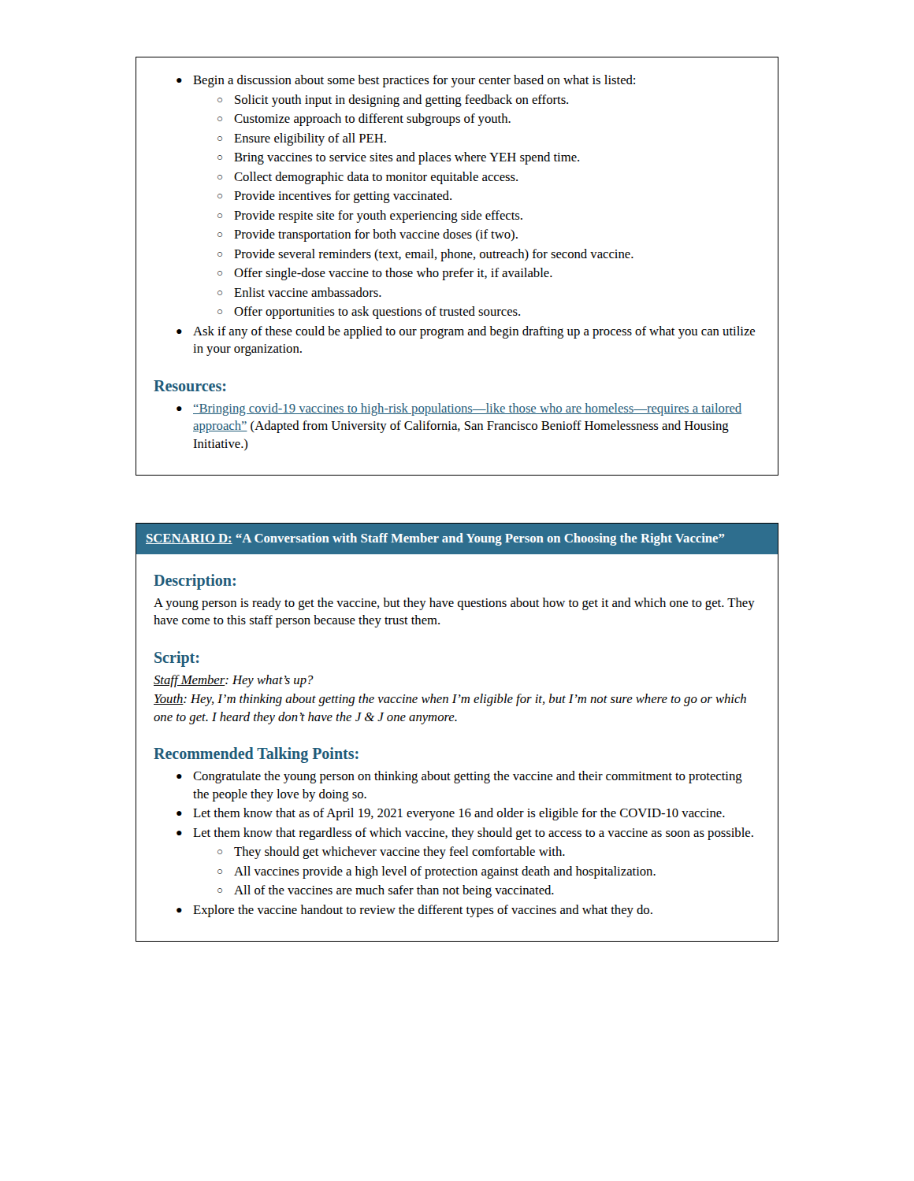Begin a discussion about some best practices for your center based on what is listed:
Solicit youth input in designing and getting feedback on efforts.
Customize approach to different subgroups of youth.
Ensure eligibility of all PEH.
Bring vaccines to service sites and places where YEH spend time.
Collect demographic data to monitor equitable access.
Provide incentives for getting vaccinated.
Provide respite site for youth experiencing side effects.
Provide transportation for both vaccine doses (if two).
Provide several reminders (text, email, phone, outreach) for second vaccine.
Offer single-dose vaccine to those who prefer it, if available.
Enlist vaccine ambassadors.
Offer opportunities to ask questions of trusted sources.
Ask if any of these could be applied to our program and begin drafting up a process of what you can utilize in your organization.
Resources:
“Bringing covid-19 vaccines to high-risk populations—like those who are homeless—requires a tailored approach” (Adapted from University of California, San Francisco Benioff Homelessness and Housing Initiative.)
SCENARIO D: “A Conversation with Staff Member and Young Person on Choosing the Right Vaccine”
Description:
A young person is ready to get the vaccine, but they have questions about how to get it and which one to get. They have come to this staff person because they trust them.
Script:
Staff Member: Hey what’s up?
Youth: Hey, I’m thinking about getting the vaccine when I’m eligible for it, but I’m not sure where to go or which one to get. I heard they don’t have the J & J one anymore.
Recommended Talking Points:
Congratulate the young person on thinking about getting the vaccine and their commitment to protecting the people they love by doing so.
Let them know that as of April 19, 2021 everyone 16 and older is eligible for the COVID-10 vaccine.
Let them know that regardless of which vaccine, they should get to access to a vaccine as soon as possible.
They should get whichever vaccine they feel comfortable with.
All vaccines provide a high level of protection against death and hospitalization.
All of the vaccines are much safer than not being vaccinated.
Explore the vaccine handout to review the different types of vaccines and what they do.